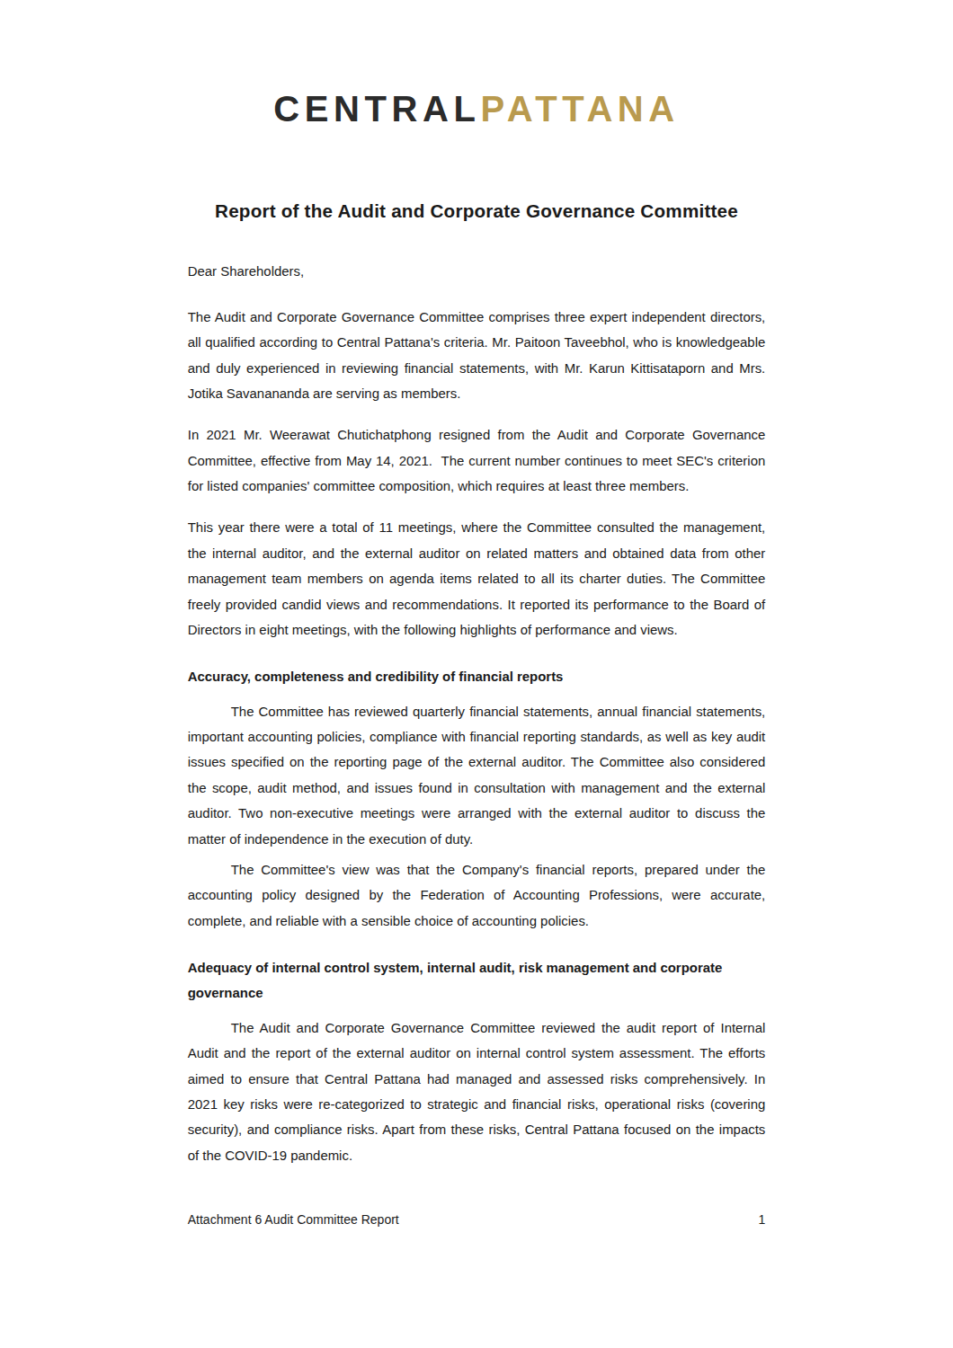CENTRAL PATTANA
Report of the Audit and Corporate Governance Committee
Dear Shareholders,
The Audit and Corporate Governance Committee comprises three expert independent directors, all qualified according to Central Pattana's criteria. Mr. Paitoon Taveebhol, who is knowledgeable and duly experienced in reviewing financial statements, with Mr. Karun Kittisataporn and Mrs. Jotika Savanananda are serving as members.
In 2021 Mr. Weerawat Chutichatphong resigned from the Audit and Corporate Governance Committee, effective from May 14, 2021. The current number continues to meet SEC's criterion for listed companies' committee composition, which requires at least three members.
This year there were a total of 11 meetings, where the Committee consulted the management, the internal auditor, and the external auditor on related matters and obtained data from other management team members on agenda items related to all its charter duties. The Committee freely provided candid views and recommendations. It reported its performance to the Board of Directors in eight meetings, with the following highlights of performance and views.
Accuracy, completeness and credibility of financial reports
The Committee has reviewed quarterly financial statements, annual financial statements, important accounting policies, compliance with financial reporting standards, as well as key audit issues specified on the reporting page of the external auditor. The Committee also considered the scope, audit method, and issues found in consultation with management and the external auditor. Two non-executive meetings were arranged with the external auditor to discuss the matter of independence in the execution of duty.
The Committee's view was that the Company's financial reports, prepared under the accounting policy designed by the Federation of Accounting Professions, were accurate, complete, and reliable with a sensible choice of accounting policies.
Adequacy of internal control system, internal audit, risk management and corporate governance
The Audit and Corporate Governance Committee reviewed the audit report of Internal Audit and the report of the external auditor on internal control system assessment. The efforts aimed to ensure that Central Pattana had managed and assessed risks comprehensively. In 2021 key risks were re-categorized to strategic and financial risks, operational risks (covering security), and compliance risks. Apart from these risks, Central Pattana focused on the impacts of the COVID-19 pandemic.
Attachment 6 Audit Committee Report 1